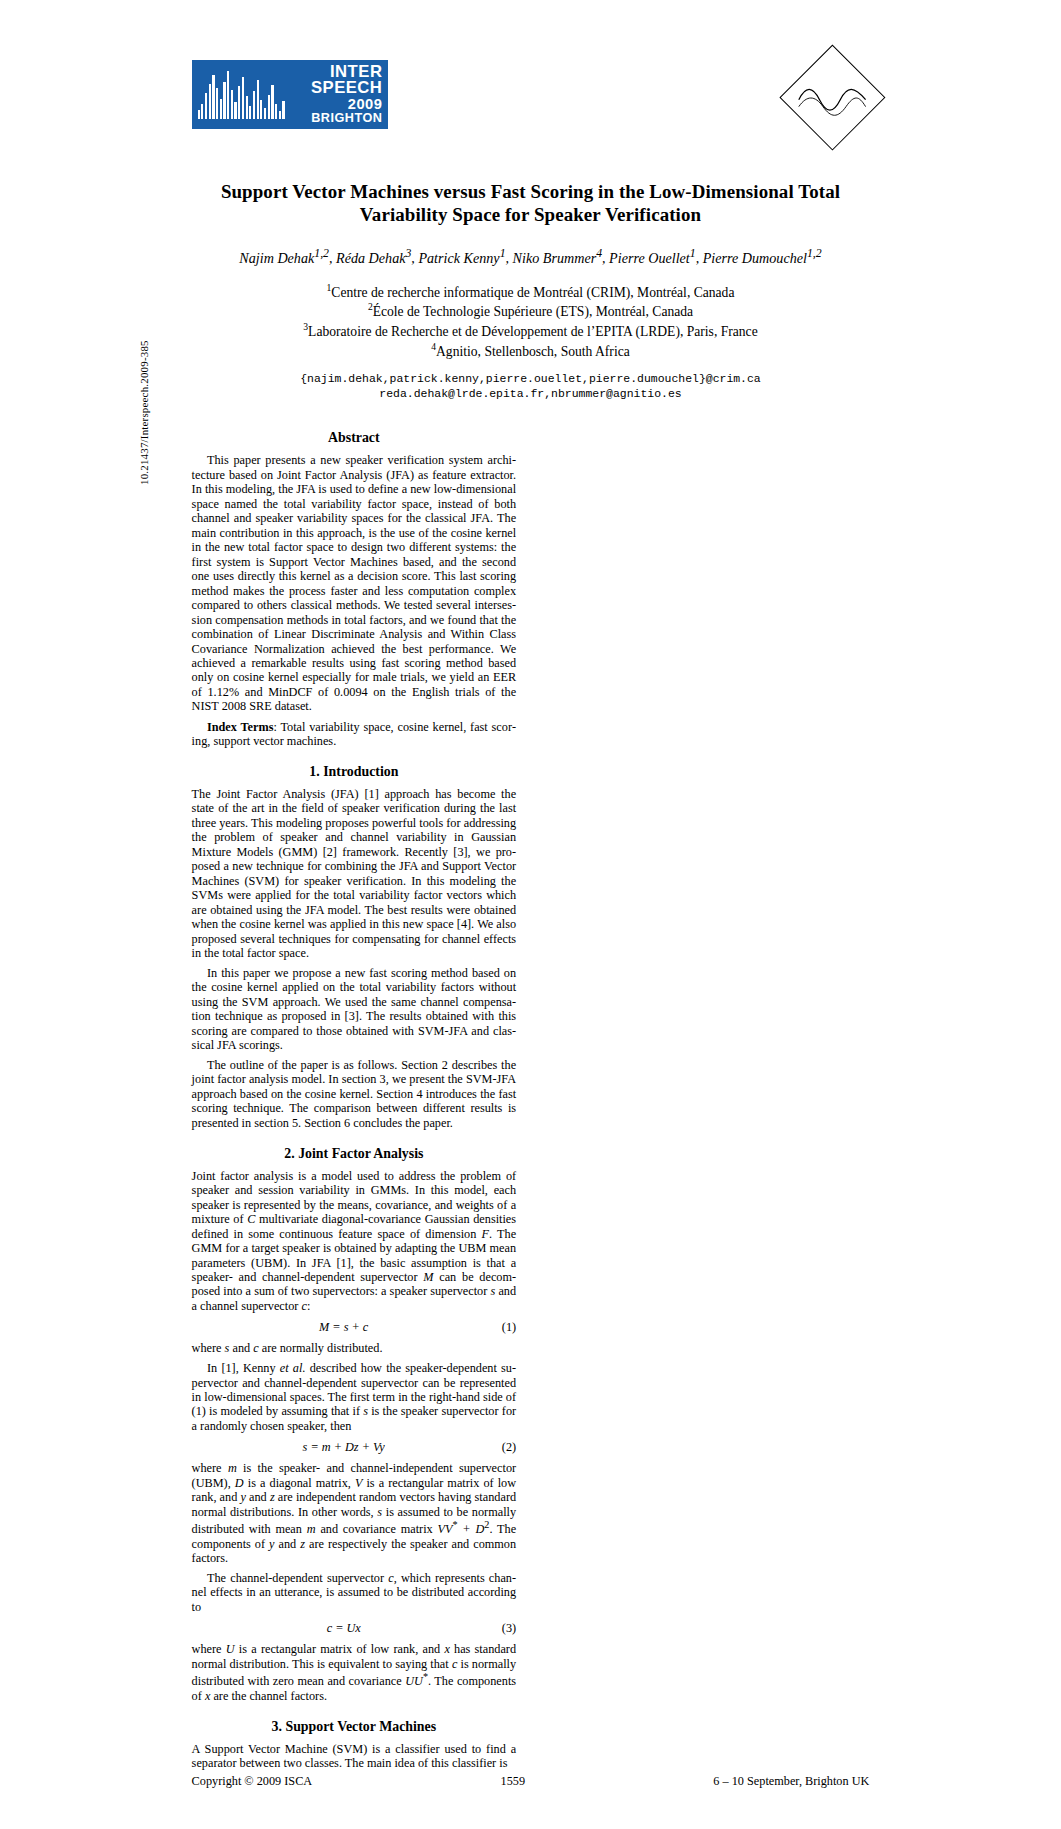10.21437/Interspeech.2009-385
INTER
SPEECH
2009
BRIGHTON
Support Vector Machines versus Fast Scoring in the Low-Dimensional Total
Variability Space for Speaker Verification
Najim Dehak1,2, Réda Dehak3, Patrick Kenny1, Niko Brummer4, Pierre Ouellet1, Pierre Dumouchel1,2
1Centre de recherche informatique de Montréal (CRIM), Montréal, Canada
2École de Technologie Supérieure (ETS), Montréal, Canada
3Laboratoire de Recherche et de Développement de l’EPITA (LRDE), Paris, France
4Agnitio, Stellenbosch, South Africa
{najim.dehak,patrick.kenny,pierre.ouellet,pierre.dumouchel}@crim.ca
reda.dehak@lrde.epita.fr,nbrummer@agnitio.es
Abstract
This paper presents a new speaker verification system architecture based on Joint Factor Analysis (JFA) as feature extractor. In this modeling, the JFA is used to define a new low-dimensional space named the total variability factor space, instead of both channel and speaker variability spaces for the classical JFA. The main contribution in this approach, is the use of the cosine kernel in the new total factor space to design two different systems: the first system is Support Vector Machines based, and the second one uses directly this kernel as a decision score. This last scoring method makes the process faster and less computation complex compared to others classical methods. We tested several intersession compensation methods in total factors, and we found that the combination of Linear Discriminate Analysis and Within Class Covariance Normalization achieved the best performance. We achieved a remarkable results using fast scoring method based only on cosine kernel especially for male trials, we yield an EER of 1.12% and MinDCF of 0.0094 on the English trials of the NIST 2008 SRE dataset.
Index Terms: Total variability space, cosine kernel, fast scoring, support vector machines.
1. Introduction
The Joint Factor Analysis (JFA) [1] approach has become the state of the art in the field of speaker verification during the last three years. This modeling proposes powerful tools for addressing the problem of speaker and channel variability in Gaussian Mixture Models (GMM) [2] framework. Recently [3], we proposed a new technique for combining the JFA and Support Vector Machines (SVM) for speaker verification. In this modeling the SVMs were applied for the total variability factor vectors which are obtained using the JFA model. The best results were obtained when the cosine kernel was applied in this new space [4]. We also proposed several techniques for compensating for channel effects in the total factor space.
In this paper we propose a new fast scoring method based on the cosine kernel applied on the total variability factors without using the SVM approach. We used the same channel compensation technique as proposed in [3]. The results obtained with this scoring are compared to those obtained with SVM-JFA and classical JFA scorings.
The outline of the paper is as follows. Section 2 describes the joint factor analysis model. In section 3, we present the SVM-JFA approach based on the cosine kernel. Section 4 introduces the fast scoring technique. The comparison between different results is presented in section 5. Section 6 concludes the paper.
2. Joint Factor Analysis
Joint factor analysis is a model used to address the problem of speaker and session variability in GMMs. In this model, each speaker is represented by the means, covariance, and weights of a mixture of C multivariate diagonal-covariance Gaussian densities defined in some continuous feature space of dimension F. The GMM for a target speaker is obtained by adapting the UBM mean parameters (UBM). In JFA [1], the basic assumption is that a speaker- and channel-dependent supervector M can be decomposed into a sum of two supervectors: a speaker supervector s and a channel supervector c:
M = s + c
(1)
where s and c are normally distributed.
In [1], Kenny et al. described how the speaker-dependent supervector and channel-dependent supervector can be represented in low-dimensional spaces. The first term in the right-hand side of (1) is modeled by assuming that if s is the speaker supervector for a randomly chosen speaker, then
s = m + Dz + Vy
(2)
where m is the speaker- and channel-independent supervector (UBM), D is a diagonal matrix, V is a rectangular matrix of low rank, and y and z are independent random vectors having standard normal distributions. In other words, s is assumed to be normally distributed with mean m and covariance matrix VV* + D2. The components of y and z are respectively the speaker and common factors.
The channel-dependent supervector c, which represents channel effects in an utterance, is assumed to be distributed according to
c = Ux
(3)
where U is a rectangular matrix of low rank, and x has standard normal distribution. This is equivalent to saying that c is normally distributed with zero mean and covariance UU*. The components of x are the channel factors.
3. Support Vector Machines
A Support Vector Machine (SVM) is a classifier used to find a separator between two classes. The main idea of this classifier is
Copyright © 2009 ISCA
1559
6 – 10 September, Brighton UK